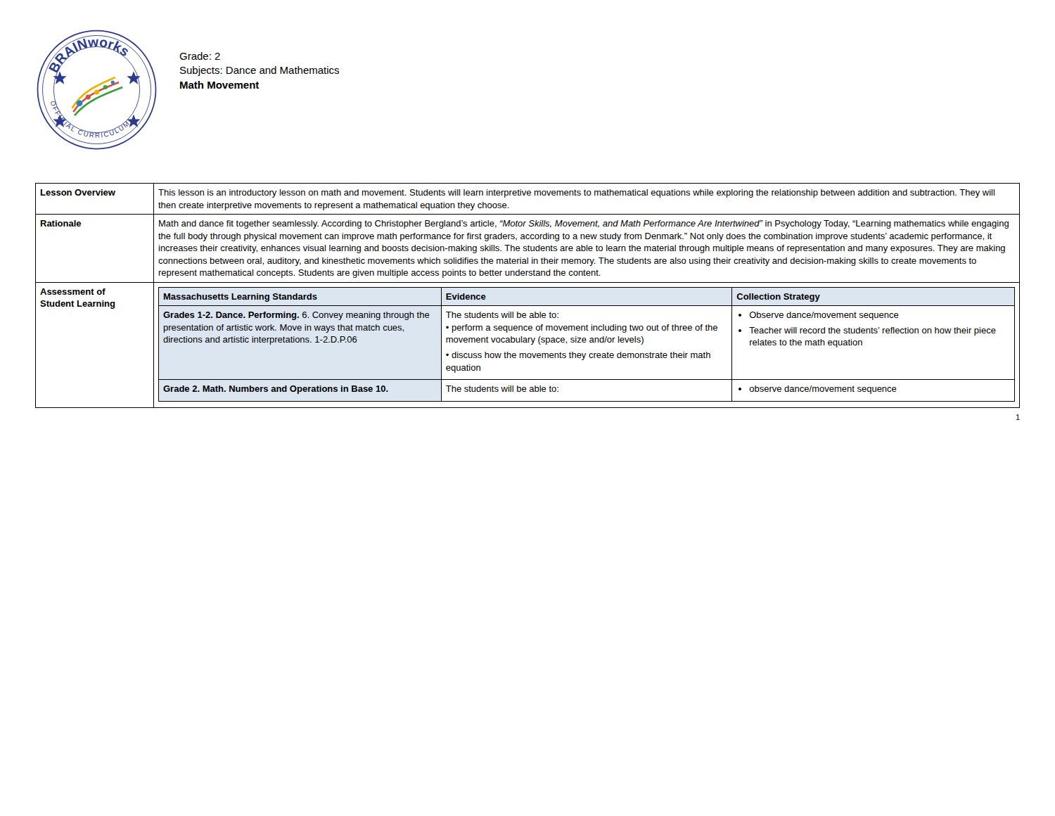BRAINworks OFFICIAL CURRICULUM
Grade: 2
Subjects: Dance and Mathematics
Math Movement
| Lesson Overview | This lesson is an introductory lesson on math and movement. Students will learn interpretive movements to mathematical equations while exploring the relationship between addition and subtraction. They will then create interpretive movements to represent a mathematical equation they choose. |
| Rationale | Math and dance fit together seamlessly. According to Christopher Bergland’s article, “Motor Skills, Movement, and Math Performance Are Intertwined” in Psychology Today, “Learning mathematics while engaging the full body through physical movement can improve math performance for first graders, according to a new study from Denmark.” Not only does the combination improve students’ academic performance, it increases their creativity, enhances visual learning and boosts decision-making skills. The students are able to learn the material through multiple means of representation and many exposures. They are making connections between oral, auditory, and kinesthetic movements which solidifies the material in their memory. The students are also using their creativity and decision-making skills to create movements to represent mathematical concepts. Students are given multiple access points to better understand the content. |
| Assessment of Student Learning | / Massachusetts Learning Standards / Evidence / Collection Strategy / / --- / --- / --- / / Grades 1-2. Dance. Performing. 6. Convey meaning through the presentation of artistic work. Move in ways that match cues, directions and artistic interpretations. 1-2.D.P.06 / The students will be able to: • perform a sequence of movement including two out of three of the movement vocabulary (space, size and/or levels) • discuss how the movements they create demonstrate their math equation / Observe dance/movement sequence Teacher will record the students’ reflection on how their piece relates to the math equation / / Grade 2. Math. Numbers and Operations in Base 10. / The students will be able to: / observe dance/movement sequence / |
1